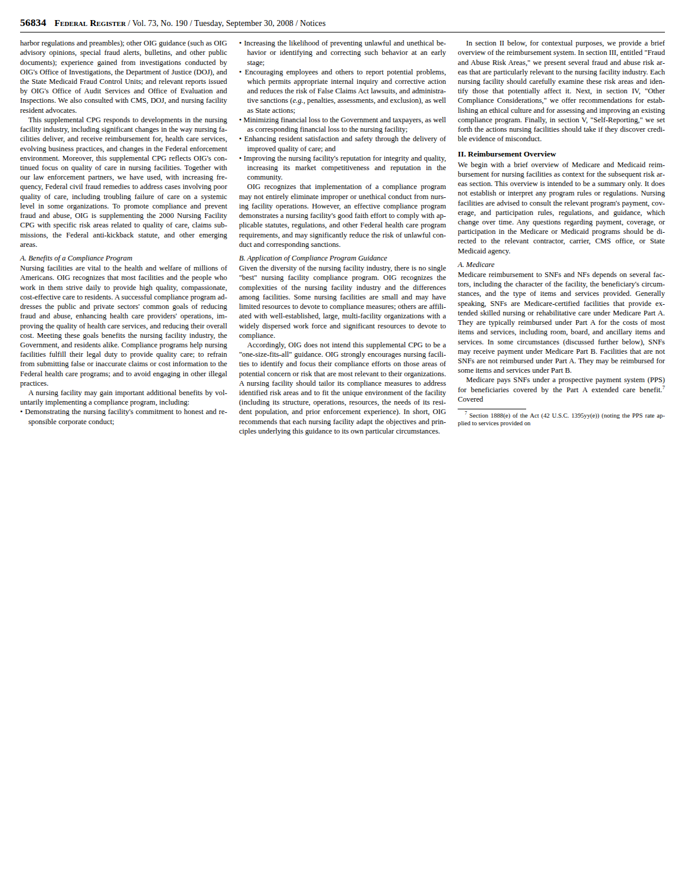56834 Federal Register / Vol. 73, No. 190 / Tuesday, September 30, 2008 / Notices
harbor regulations and preambles); other OIG guidance (such as OIG advisory opinions, special fraud alerts, bulletins, and other public documents); experience gained from investigations conducted by OIG's Office of Investigations, the Department of Justice (DOJ), and the State Medicaid Fraud Control Units; and relevant reports issued by OIG's Office of Audit Services and Office of Evaluation and Inspections. We also consulted with CMS, DOJ, and nursing facility resident advocates.
This supplemental CPG responds to developments in the nursing facility industry, including significant changes in the way nursing facilities deliver, and receive reimbursement for, health care services, evolving business practices, and changes in the Federal enforcement environment. Moreover, this supplemental CPG reflects OIG's continued focus on quality of care in nursing facilities. Together with our law enforcement partners, we have used, with increasing frequency, Federal civil fraud remedies to address cases involving poor quality of care, including troubling failure of care on a systemic level in some organizations. To promote compliance and prevent fraud and abuse, OIG is supplementing the 2000 Nursing Facility CPG with specific risk areas related to quality of care, claims submissions, the Federal anti-kickback statute, and other emerging areas.
A. Benefits of a Compliance Program
Nursing facilities are vital to the health and welfare of millions of Americans. OIG recognizes that most facilities and the people who work in them strive daily to provide high quality, compassionate, cost-effective care to residents. A successful compliance program addresses the public and private sectors' common goals of reducing fraud and abuse, enhancing health care providers' operations, improving the quality of health care services, and reducing their overall cost. Meeting these goals benefits the nursing facility industry, the Government, and residents alike. Compliance programs help nursing facilities fulfill their legal duty to provide quality care; to refrain from submitting false or inaccurate claims or cost information to the Federal health care programs; and to avoid engaging in other illegal practices.
A nursing facility may gain important additional benefits by voluntarily implementing a compliance program, including:
Demonstrating the nursing facility's commitment to honest and responsible corporate conduct;
Increasing the likelihood of preventing unlawful and unethical behavior or identifying and correcting such behavior at an early stage;
Encouraging employees and others to report potential problems, which permits appropriate internal inquiry and corrective action and reduces the risk of False Claims Act lawsuits, and administrative sanctions (e.g., penalties, assessments, and exclusion), as well as State actions;
Minimizing financial loss to the Government and taxpayers, as well as corresponding financial loss to the nursing facility;
Enhancing resident satisfaction and safety through the delivery of improved quality of care; and
Improving the nursing facility's reputation for integrity and quality, increasing its market competitiveness and reputation in the community.
OIG recognizes that implementation of a compliance program may not entirely eliminate improper or unethical conduct from nursing facility operations. However, an effective compliance program demonstrates a nursing facility's good faith effort to comply with applicable statutes, regulations, and other Federal health care program requirements, and may significantly reduce the risk of unlawful conduct and corresponding sanctions.
B. Application of Compliance Program Guidance
Given the diversity of the nursing facility industry, there is no single "best" nursing facility compliance program. OIG recognizes the complexities of the nursing facility industry and the differences among facilities. Some nursing facilities are small and may have limited resources to devote to compliance measures; others are affiliated with well-established, large, multi-facility organizations with a widely dispersed work force and significant resources to devote to compliance.
Accordingly, OIG does not intend this supplemental CPG to be a "one-size-fits-all" guidance. OIG strongly encourages nursing facilities to identify and focus their compliance efforts on those areas of potential concern or risk that are most relevant to their organizations. A nursing facility should tailor its compliance measures to address identified risk areas and to fit the unique environment of the facility (including its structure, operations, resources, the needs of its resident population, and prior enforcement experience). In short, OIG recommends that each nursing facility adapt the objectives and principles underlying this guidance to its own particular circumstances.
In section II below, for contextual purposes, we provide a brief overview of the reimbursement system. In section III, entitled "Fraud and Abuse Risk Areas," we present several fraud and abuse risk areas that are particularly relevant to the nursing facility industry. Each nursing facility should carefully examine these risk areas and identify those that potentially affect it. Next, in section IV, "Other Compliance Considerations," we offer recommendations for establishing an ethical culture and for assessing and improving an existing compliance program. Finally, in section V, "Self-Reporting," we set forth the actions nursing facilities should take if they discover credible evidence of misconduct.
II. Reimbursement Overview
We begin with a brief overview of Medicare and Medicaid reimbursement for nursing facilities as context for the subsequent risk areas section. This overview is intended to be a summary only. It does not establish or interpret any program rules or regulations. Nursing facilities are advised to consult the relevant program's payment, coverage, and participation rules, regulations, and guidance, which change over time. Any questions regarding payment, coverage, or participation in the Medicare or Medicaid programs should be directed to the relevant contractor, carrier, CMS office, or State Medicaid agency.
A. Medicare
Medicare reimbursement to SNFs and NFs depends on several factors, including the character of the facility, the beneficiary's circumstances, and the type of items and services provided. Generally speaking, SNFs are Medicare-certified facilities that provide extended skilled nursing or rehabilitative care under Medicare Part A. They are typically reimbursed under Part A for the costs of most items and services, including room, board, and ancillary items and services. In some circumstances (discussed further below), SNFs may receive payment under Medicare Part B. Facilities that are not SNFs are not reimbursed under Part A. They may be reimbursed for some items and services under Part B.
Medicare pays SNFs under a prospective payment system (PPS) for beneficiaries covered by the Part A extended care benefit.7 Covered
7 Section 1888(e) of the Act (42 U.S.C. 1395yy(e)) (noting the PPS rate applied to services provided on